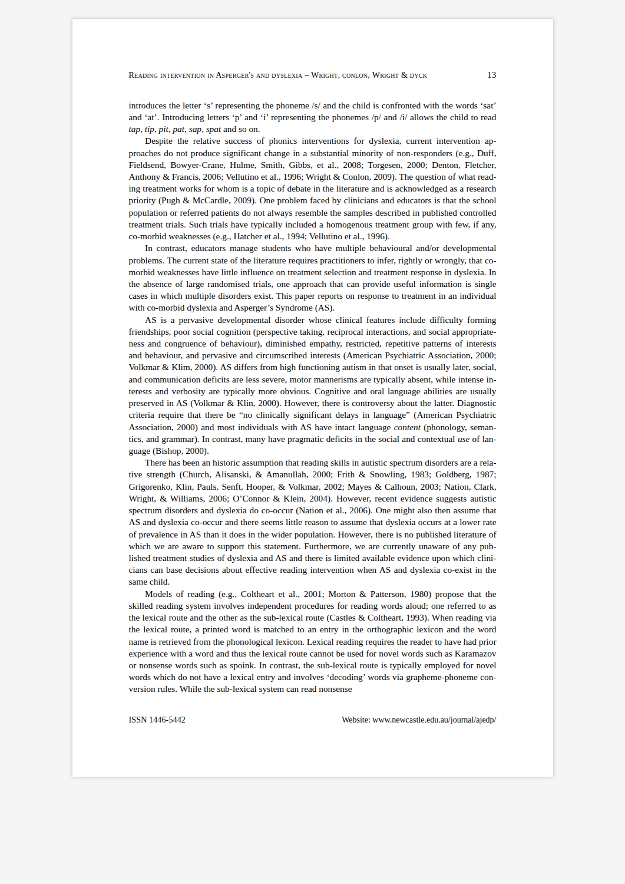Reading intervention in Asperger's and dyslexia – Wright, conlon, Wright & dyck 13
introduces the letter ‘s’ representing the phoneme /s/ and the child is confronted with the words ‘sat’ and ‘at’. Introducing letters ‘p’ and ‘i’ representing the phonemes /p/ and /i/ allows the child to read tap, tip, pit, pat, sap, spat and so on.
Despite the relative success of phonics interventions for dyslexia, current intervention approaches do not produce significant change in a substantial minority of non-responders (e.g., Duff, Fieldsend, Bowyer-Crane, Hulme, Smith, Gibbs, et al., 2008; Torgesen, 2000; Denton, Fletcher, Anthony & Francis, 2006; Vellutino et al., 1996; Wright & Conlon, 2009). The question of what reading treatment works for whom is a topic of debate in the literature and is acknowledged as a research priority (Pugh & McCardle, 2009). One problem faced by clinicians and educators is that the school population or referred patients do not always resemble the samples described in published controlled treatment trials. Such trials have typically included a homogenous treatment group with few, if any, co-morbid weaknesses (e.g., Hatcher et al., 1994; Vellutino et al., 1996).
In contrast, educators manage students who have multiple behavioural and/or developmental problems. The current state of the literature requires practitioners to infer, rightly or wrongly, that co-morbid weaknesses have little influence on treatment selection and treatment response in dyslexia. In the absence of large randomised trials, one approach that can provide useful information is single cases in which multiple disorders exist. This paper reports on response to treatment in an individual with co-morbid dyslexia and Asperger’s Syndrome (AS).
AS is a pervasive developmental disorder whose clinical features include difficulty forming friendships, poor social cognition (perspective taking, reciprocal interactions, and social appropriateness and congruence of behaviour), diminished empathy, restricted, repetitive patterns of interests and behaviour, and pervasive and circumscribed interests (American Psychiatric Association, 2000; Volkmar & Klim, 2000). AS differs from high functioning autism in that onset is usually later, social, and communication deficits are less severe, motor mannerisms are typically absent, while intense interests and verbosity are typically more obvious. Cognitive and oral language abilities are usually preserved in AS (Volkmar & Klin, 2000). However, there is controversy about the latter. Diagnostic criteria require that there be “no clinically significant delays in language” (American Psychiatric Association, 2000) and most individuals with AS have intact language content (phonology, semantics, and grammar). In contrast, many have pragmatic deficits in the social and contextual use of language (Bishop, 2000).
There has been an historic assumption that reading skills in autistic spectrum disorders are a relative strength (Church, Alisanski, & Amanullah, 2000; Frith & Snowling, 1983; Goldberg, 1987; Grigorenko, Klin, Pauls, Senft, Hooper, & Volkmar, 2002; Mayes & Calhoun, 2003; Nation, Clark, Wright, & Williams, 2006; O’Connor & Klein, 2004). However, recent evidence suggests autistic spectrum disorders and dyslexia do co-occur (Nation et al., 2006). One might also then assume that AS and dyslexia co-occur and there seems little reason to assume that dyslexia occurs at a lower rate of prevalence in AS than it does in the wider population. However, there is no published literature of which we are aware to support this statement. Furthermore, we are currently unaware of any published treatment studies of dyslexia and AS and there is limited available evidence upon which clinicians can base decisions about effective reading intervention when AS and dyslexia co-exist in the same child.
Models of reading (e.g., Coltheart et al., 2001; Morton & Patterson, 1980) propose that the skilled reading system involves independent procedures for reading words aloud; one referred to as the lexical route and the other as the sub-lexical route (Castles & Coltheart, 1993). When reading via the lexical route, a printed word is matched to an entry in the orthographic lexicon and the word name is retrieved from the phonological lexicon. Lexical reading requires the reader to have had prior experience with a word and thus the lexical route cannot be used for novel words such as Karamazov or nonsense words such as spoink. In contrast, the sub-lexical route is typically employed for novel words which do not have a lexical entry and involves ‘decoding’ words via grapheme-phoneme conversion rules. While the sub-lexical system can read nonsense
ISSN 1446-5442 Website: www.newcastle.edu.au/journal/ajedp/